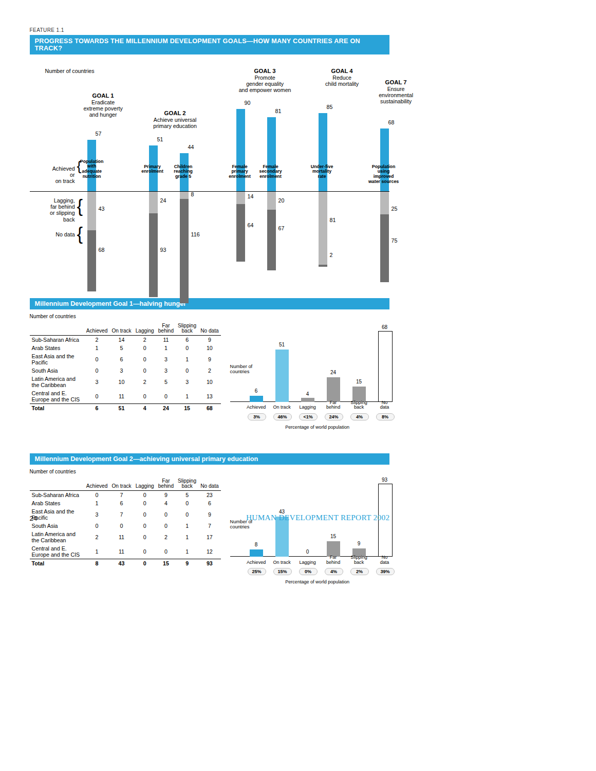FEATURE 1.1
PROGRESS TOWARDS THE MILLENNIUM DEVELOPMENT GOALS—HOW MANY COUNTRIES ARE ON TRACK?
Number of countries
Achieved
or
on track
{
Lagging,
far behind
or slipping
back
{
No data
{
GOAL 1
Eradicate
extreme poverty
and hunger
57
Population
with
adequate
nutrition
43
68
GOAL 2
Achieve universal
primary education
51
Primary
enrolment
24
93
44
Children
reaching
grade 5
8
116
GOAL 3
Promote
gender equality
and empower women
90
Female
primary
enrolment
14
64
81
Female
secondary
enrolment
20
67
GOAL 4
Reduce
child mortality
85
Under-five
mortality
rate
81
2
GOAL 7
Ensure
environmental
sustainability
68
Population
using improved
water sources
25
75
Millennium Development Goal 1—halving hunger
Number of countries
| | Achieved | On track | Lagging | Far behind | Slipping back | No data |
| --- | --- | --- | --- | --- | --- | --- |
| Sub-Saharan Africa | 2 | 14 | 2 | 11 | 6 | 9 |
| Arab States | 1 | 5 | 0 | 1 | 0 | 10 |
| East Asia and the Pacific | 0 | 6 | 0 | 3 | 1 | 9 |
| South Asia | 0 | 3 | 0 | 3 | 0 | 2 |
| Latin America and the Caribbean | 3 | 10 | 2 | 5 | 3 | 10 |
| Central and E. Europe and the CIS | 0 | 11 | 0 | 0 | 1 | 13 |
| Total | 6 | 51 | 4 | 24 | 15 | 68 |
Number of
countries
6
Achieved
3%
51
On track
46%
4
Lagging
<1%
24
Far
behind
24%
15
Slipping
back
4%
68
No
data
8%
Percentage of world population
Millennium Development Goal 2—achieving universal primary education
Number of countries
| | Achieved | On track | Lagging | Far behind | Slipping back | No data |
| --- | --- | --- | --- | --- | --- | --- |
| Sub-Saharan Africa | 0 | 7 | 0 | 9 | 5 | 23 |
| Arab States | 1 | 6 | 0 | 4 | 0 | 6 |
| East Asia and the Pacific | 3 | 7 | 0 | 0 | 0 | 9 |
| South Asia | 0 | 0 | 0 | 0 | 1 | 7 |
| Latin America and the Caribbean | 2 | 11 | 0 | 2 | 1 | 17 |
| Central and E. Europe and the CIS | 1 | 11 | 0 | 0 | 1 | 12 |
| Total | 8 | 43 | 0 | 15 | 9 | 93 |
Number of
countries
8
Achieved
25%
43
On track
15%
0
Lagging
0%
15
Far
behind
4%
9
Slipping
back
2%
93
No
data
39%
Percentage of world population
24
HUMAN DEVELOPMENT REPORT 2002